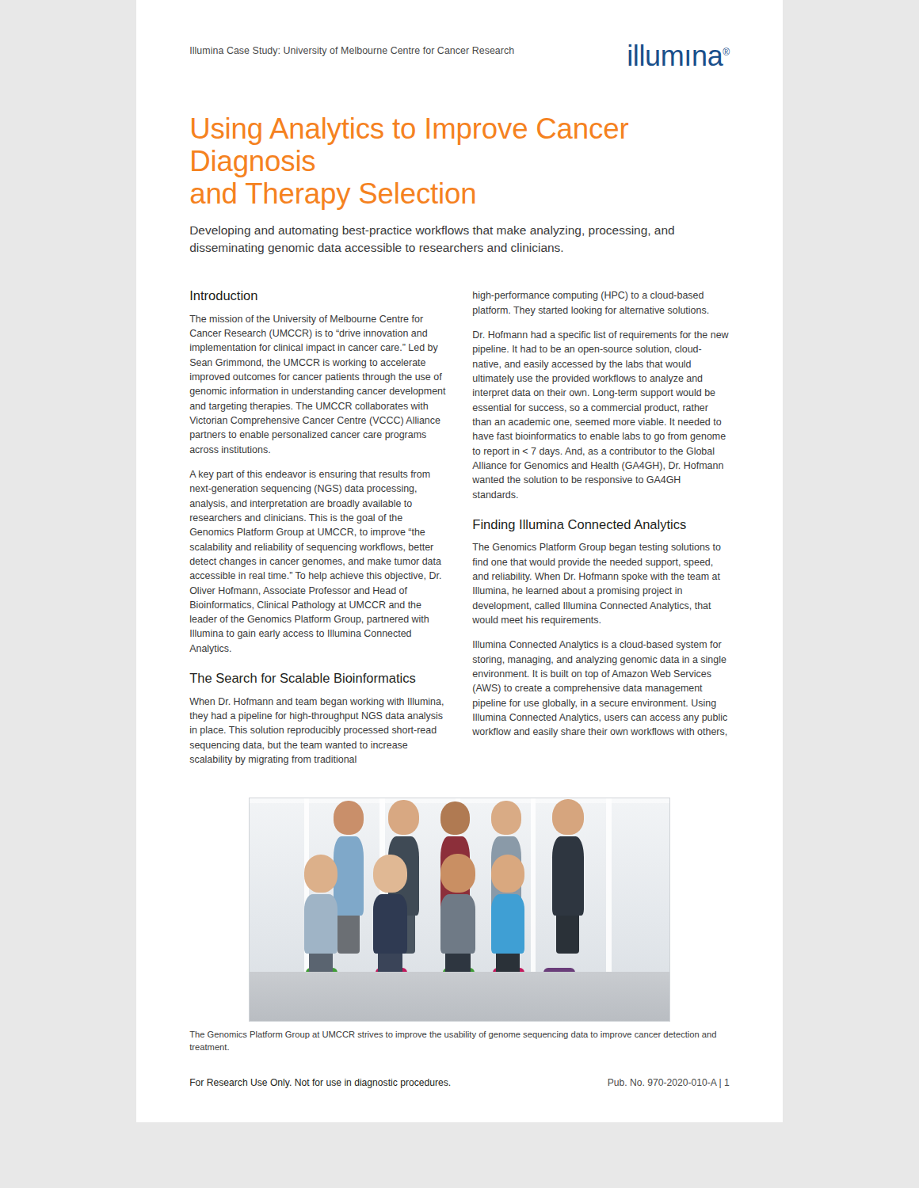Illumina Case Study: University of Melbourne Centre for Cancer Research
illumına®
Using Analytics to Improve Cancer Diagnosis
and Therapy Selection
Developing and automating best-practice workflows that make analyzing, processing, and disseminating genomic data accessible to researchers and clinicians.
Introduction
The mission of the University of Melbourne Centre for Cancer Research (UMCCR) is to “drive innovation and implementation for clinical impact in cancer care.” Led by Sean Grimmond, the UMCCR is working to accelerate improved outcomes for cancer patients through the use of genomic information in understanding cancer development and targeting therapies. The UMCCR collaborates with Victorian Comprehensive Cancer Centre (VCCC) Alliance partners to enable personalized cancer care programs across institutions.
A key part of this endeavor is ensuring that results from next-generation sequencing (NGS) data processing, analysis, and interpretation are broadly available to researchers and clinicians. This is the goal of the Genomics Platform Group at UMCCR, to improve “the scalability and reliability of sequencing workflows, better detect changes in cancer genomes, and make tumor data accessible in real time.” To help achieve this objective, Dr. Oliver Hofmann, Associate Professor and Head of Bioinformatics, Clinical Pathology at UMCCR and the leader of the Genomics Platform Group, partnered with Illumina to gain early access to Illumina Connected Analytics.
The Search for Scalable Bioinformatics
When Dr. Hofmann and team began working with Illumina, they had a pipeline for high-throughput NGS data analysis in place. This solution reproducibly processed short-read sequencing data, but the team wanted to increase scalability by migrating from traditional
high-performance computing (HPC) to a cloud-based platform. They started looking for alternative solutions.
Dr. Hofmann had a specific list of requirements for the new pipeline. It had to be an open-source solution, cloud-native, and easily accessed by the labs that would ultimately use the provided workflows to analyze and interpret data on their own. Long-term support would be essential for success, so a commercial product, rather than an academic one, seemed more viable. It needed to have fast bioinformatics to enable labs to go from genome to report in < 7 days. And, as a contributor to the Global Alliance for Genomics and Health (GA4GH), Dr. Hofmann wanted the solution to be responsive to GA4GH standards.
Finding Illumina Connected Analytics
The Genomics Platform Group began testing solutions to find one that would provide the needed support, speed, and reliability. When Dr. Hofmann spoke with the team at Illumina, he learned about a promising project in development, called Illumina Connected Analytics, that would meet his requirements.
Illumina Connected Analytics is a cloud-based system for storing, managing, and analyzing genomic data in a single environment. It is built on top of Amazon Web Services (AWS) to create a comprehensive data management pipeline for use globally, in a secure environment. Using Illumina Connected Analytics, users can access any public workflow and easily share their own workflows with others,
The Genomics Platform Group at UMCCR strives to improve the usability of genome sequencing data to improve cancer detection and treatment.
For Research Use Only. Not for use in diagnostic procedures.
Pub. No. 970-2020-010-A | 1